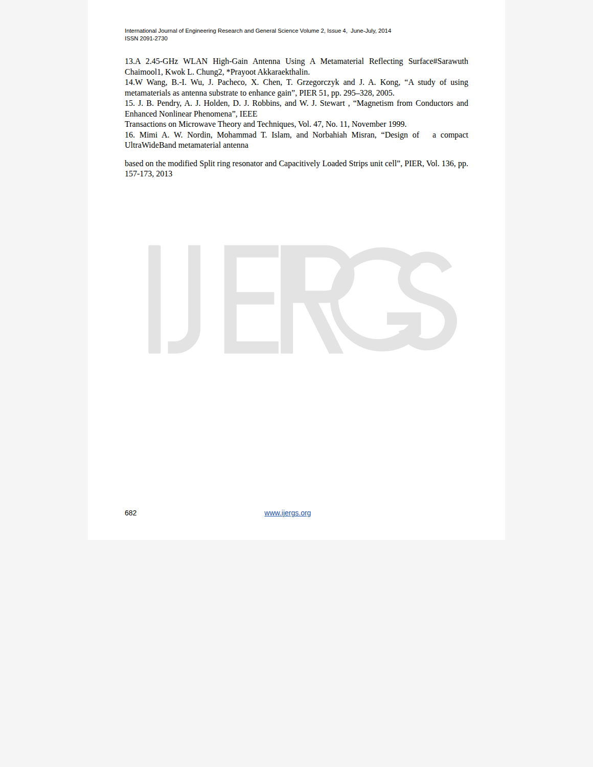International Journal of Engineering Research and General Science Volume 2, Issue 4, June-July, 2014
ISSN 2091-2730
13.A 2.45-GHz WLAN High-Gain Antenna Using A Metamaterial Reflecting Surface#Sarawuth Chaimool1, Kwok L. Chung2, *Prayoot Akkaraekthalin.
14.W Wang, B.-I. Wu, J. Pacheco, X. Chen, T. Grzegorczyk and J. A. Kong, “A study of using metamaterials as antenna substrate to enhance gain”, PIER 51, pp. 295–328, 2005.
15. J. B. Pendry, A. J. Holden, D. J. Robbins, and W. J. Stewart , “Magnetism from Conductors and Enhanced Nonlinear Phenomena”, IEEE
Transactions on Microwave Theory and Techniques, Vol. 47, No. 11, November 1999.
16. Mimi A. W. Nordin, Mohammad T. Islam, and Norbahiah Misran, “Design of a compact UltraWideBand metamaterial antenna
based on the modified Split ring resonator and Capacitively Loaded Strips unit cell”, PIER, Vol. 136, pp. 157-173, 2013
682 www.ijergs.org